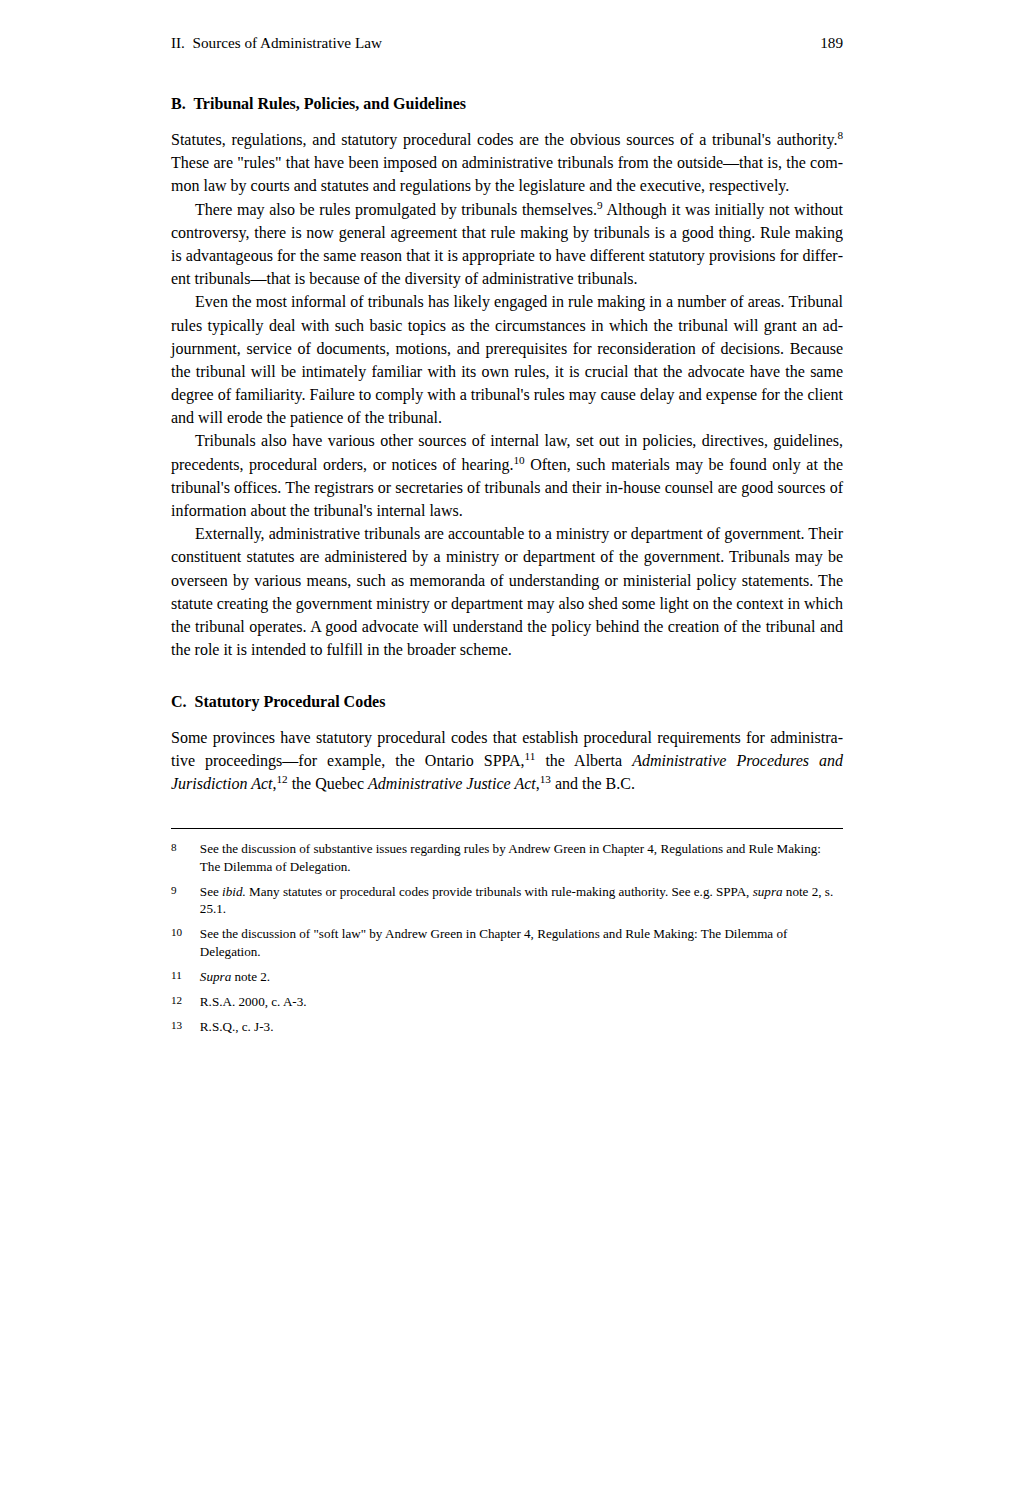II. Sources of Administrative Law 189
B. Tribunal Rules, Policies, and Guidelines
Statutes, regulations, and statutory procedural codes are the obvious sources of a tribunal's authority.8 These are "rules" that have been imposed on administrative tribunals from the outside—that is, the common law by courts and statutes and regulations by the legislature and the executive, respectively.
There may also be rules promulgated by tribunals themselves.9 Although it was initially not without controversy, there is now general agreement that rule making by tribunals is a good thing. Rule making is advantageous for the same reason that it is appropriate to have different statutory provisions for different tribunals—that is because of the diversity of administrative tribunals.
Even the most informal of tribunals has likely engaged in rule making in a number of areas. Tribunal rules typically deal with such basic topics as the circumstances in which the tribunal will grant an adjournment, service of documents, motions, and prerequisites for reconsideration of decisions. Because the tribunal will be intimately familiar with its own rules, it is crucial that the advocate have the same degree of familiarity. Failure to comply with a tribunal's rules may cause delay and expense for the client and will erode the patience of the tribunal.
Tribunals also have various other sources of internal law, set out in policies, directives, guidelines, precedents, procedural orders, or notices of hearing.10 Often, such materials may be found only at the tribunal's offices. The registrars or secretaries of tribunals and their in-house counsel are good sources of information about the tribunal's internal laws.
Externally, administrative tribunals are accountable to a ministry or department of government. Their constituent statutes are administered by a ministry or department of the government. Tribunals may be overseen by various means, such as memoranda of understanding or ministerial policy statements. The statute creating the government ministry or department may also shed some light on the context in which the tribunal operates. A good advocate will understand the policy behind the creation of the tribunal and the role it is intended to fulfill in the broader scheme.
C. Statutory Procedural Codes
Some provinces have statutory procedural codes that establish procedural requirements for administrative proceedings—for example, the Ontario SPPA,11 the Alberta Administrative Procedures and Jurisdiction Act,12 the Quebec Administrative Justice Act,13 and the B.C.
8 See the discussion of substantive issues regarding rules by Andrew Green in Chapter 4, Regulations and Rule Making: The Dilemma of Delegation.
9 See ibid. Many statutes or procedural codes provide tribunals with rule-making authority. See e.g. SPPA, supra note 2, s. 25.1.
10 See the discussion of "soft law" by Andrew Green in Chapter 4, Regulations and Rule Making: The Dilemma of Delegation.
11 Supra note 2.
12 R.S.A. 2000, c. A-3.
13 R.S.Q., c. J-3.